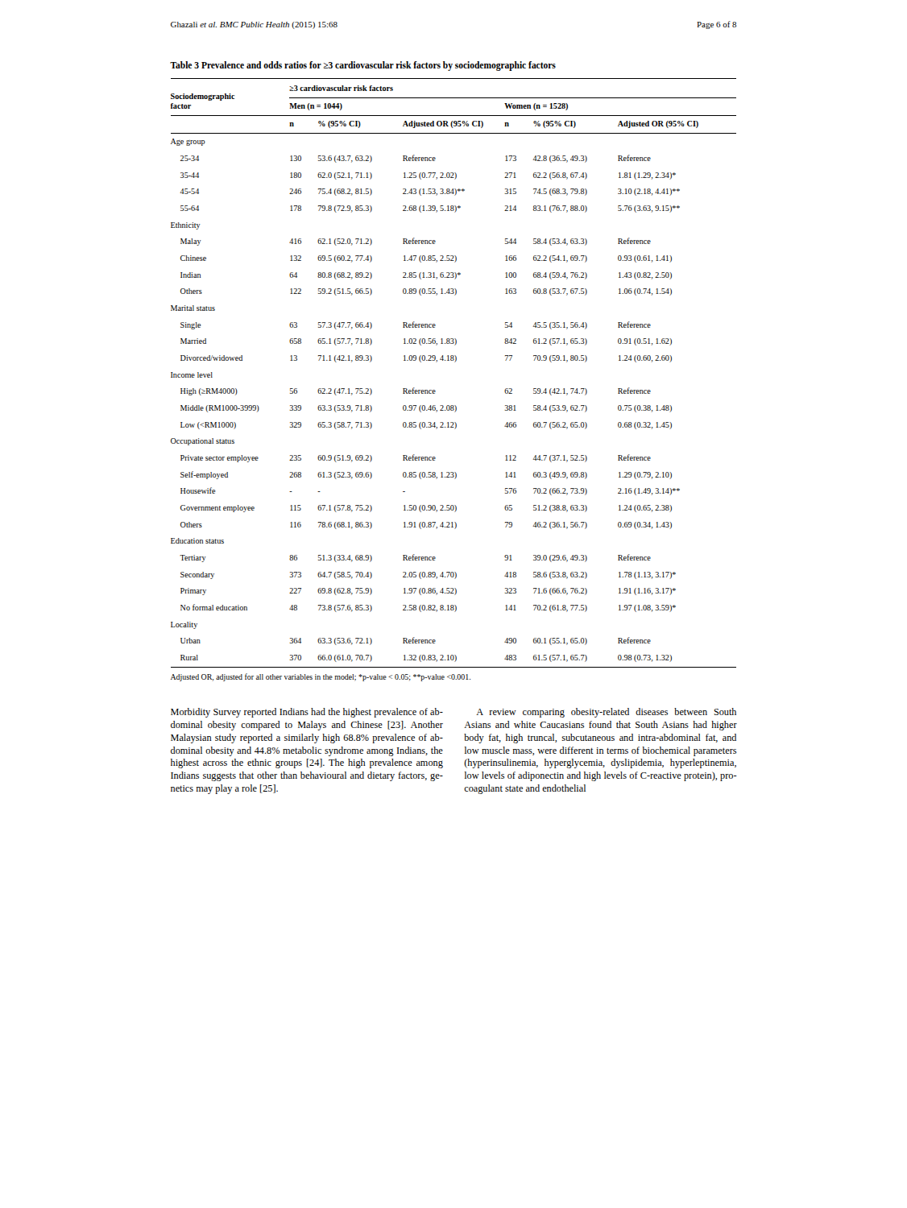Ghazali et al. BMC Public Health (2015) 15:68
Page 6 of 8
Table 3 Prevalence and odds ratios for ≥3 cardiovascular risk factors by sociodemographic factors
| Sociodemographic factor | ≥3 cardiovascular risk factors |
| --- | --- |
| Men (n = 1044) | Women (n = 1528) |
| | n | % (95% CI) | Adjusted OR (95% CI) | n | % (95% CI) | Adjusted OR (95% CI) |
| Age group | | | | | | |
| 25-34 | 130 | 53.6 (43.7, 63.2) | Reference | 173 | 42.8 (36.5, 49.3) | Reference |
| 35-44 | 180 | 62.0 (52.1, 71.1) | 1.25 (0.77, 2.02) | 271 | 62.2 (56.8, 67.4) | 1.81 (1.29, 2.34)* |
| 45-54 | 246 | 75.4 (68.2, 81.5) | 2.43 (1.53, 3.84)** | 315 | 74.5 (68.3, 79.8) | 3.10 (2.18, 4.41)** |
| 55-64 | 178 | 79.8 (72.9, 85.3) | 2.68 (1.39, 5.18)* | 214 | 83.1 (76.7, 88.0) | 5.76 (3.63, 9.15)** |
| Ethnicity | | | | | | |
| Malay | 416 | 62.1 (52.0, 71.2) | Reference | 544 | 58.4 (53.4, 63.3) | Reference |
| Chinese | 132 | 69.5 (60.2, 77.4) | 1.47 (0.85, 2.52) | 166 | 62.2 (54.1, 69.7) | 0.93 (0.61, 1.41) |
| Indian | 64 | 80.8 (68.2, 89.2) | 2.85 (1.31, 6.23)* | 100 | 68.4 (59.4, 76.2) | 1.43 (0.82, 2.50) |
| Others | 122 | 59.2 (51.5, 66.5) | 0.89 (0.55, 1.43) | 163 | 60.8 (53.7, 67.5) | 1.06 (0.74, 1.54) |
| Marital status | | | | | | |
| Single | 63 | 57.3 (47.7, 66.4) | Reference | 54 | 45.5 (35.1, 56.4) | Reference |
| Married | 658 | 65.1 (57.7, 71.8) | 1.02 (0.56, 1.83) | 842 | 61.2 (57.1, 65.3) | 0.91 (0.51, 1.62) |
| Divorced/widowed | 13 | 71.1 (42.1, 89.3) | 1.09 (0.29, 4.18) | 77 | 70.9 (59.1, 80.5) | 1.24 (0.60, 2.60) |
| Income level | | | | | | |
| High (≥RM4000) | 56 | 62.2 (47.1, 75.2) | Reference | 62 | 59.4 (42.1, 74.7) | Reference |
| Middle (RM1000-3999) | 339 | 63.3 (53.9, 71.8) | 0.97 (0.46, 2.08) | 381 | 58.4 (53.9, 62.7) | 0.75 (0.38, 1.48) |
| Low (<RM1000) | 329 | 65.3 (58.7, 71.3) | 0.85 (0.34, 2.12) | 466 | 60.7 (56.2, 65.0) | 0.68 (0.32, 1.45) |
| Occupational status | | | | | | |
| Private sector employee | 235 | 60.9 (51.9, 69.2) | Reference | 112 | 44.7 (37.1, 52.5) | Reference |
| Self-employed | 268 | 61.3 (52.3, 69.6) | 0.85 (0.58, 1.23) | 141 | 60.3 (49.9, 69.8) | 1.29 (0.79, 2.10) |
| Housewife | - | - | - | 576 | 70.2 (66.2, 73.9) | 2.16 (1.49, 3.14)** |
| Government employee | 115 | 67.1 (57.8, 75.2) | 1.50 (0.90, 2.50) | 65 | 51.2 (38.8, 63.3) | 1.24 (0.65, 2.38) |
| Others | 116 | 78.6 (68.1, 86.3) | 1.91 (0.87, 4.21) | 79 | 46.2 (36.1, 56.7) | 0.69 (0.34, 1.43) |
| Education status | | | | | | |
| Tertiary | 86 | 51.3 (33.4, 68.9) | Reference | 91 | 39.0 (29.6, 49.3) | Reference |
| Secondary | 373 | 64.7 (58.5, 70.4) | 2.05 (0.89, 4.70) | 418 | 58.6 (53.8, 63.2) | 1.78 (1.13, 3.17)* |
| Primary | 227 | 69.8 (62.8, 75.9) | 1.97 (0.86, 4.52) | 323 | 71.6 (66.6, 76.2) | 1.91 (1.16, 3.17)* |
| No formal education | 48 | 73.8 (57.6, 85.3) | 2.58 (0.82, 8.18) | 141 | 70.2 (61.8, 77.5) | 1.97 (1.08, 3.59)* |
| Locality | | | | | | |
| Urban | 364 | 63.3 (53.6, 72.1) | Reference | 490 | 60.1 (55.1, 65.0) | Reference |
| Rural | 370 | 66.0 (61.0, 70.7) | 1.32 (0.83, 2.10) | 483 | 61.5 (57.1, 65.7) | 0.98 (0.73, 1.32) |
Adjusted OR, adjusted for all other variables in the model; *p-value < 0.05; **p-value <0.001.
Morbidity Survey reported Indians had the highest prevalence of abdominal obesity compared to Malays and Chinese [23]. Another Malaysian study reported a similarly high 68.8% prevalence of abdominal obesity and 44.8% metabolic syndrome among Indians, the highest across the ethnic groups [24]. The high prevalence among Indians suggests that other than behavioural and dietary factors, genetics may play a role [25].
A review comparing obesity-related diseases between South Asians and white Caucasians found that South Asians had higher body fat, high truncal, subcutaneous and intra-abdominal fat, and low muscle mass, were different in terms of biochemical parameters (hyperinsulinemia, hyperglycemia, dyslipidemia, hyperleptinemia, low levels of adiponectin and high levels of C-reactive protein), procoagulant state and endothelial